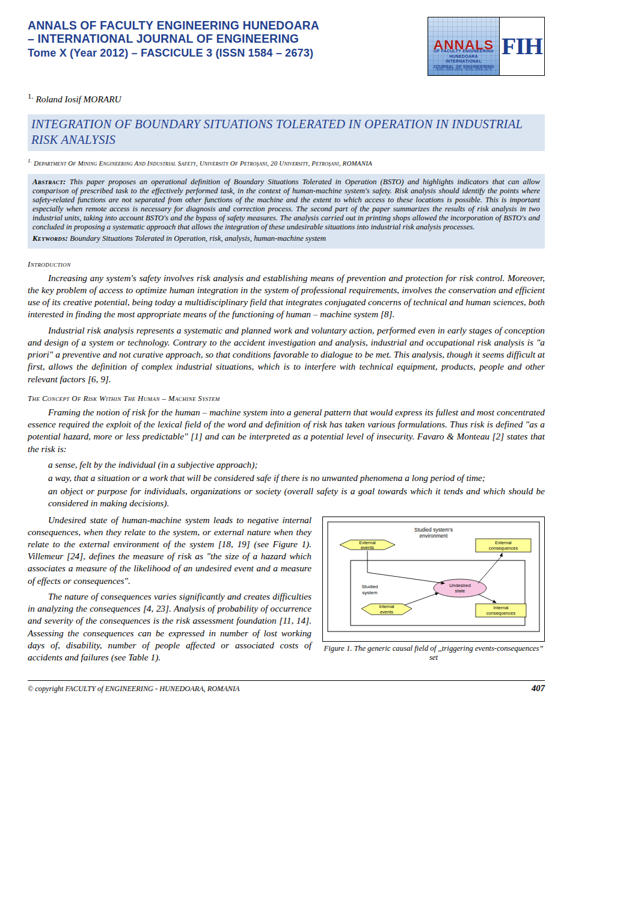ANNALS OF FACULTY ENGINEERING HUNEDOARA
– INTERNATIONAL JOURNAL OF ENGINEERING
Tome X (Year 2012) – FASCICULE 3 (ISSN 1584 – 2673)
ANNALS
OF FACULTY ENGINEERING HUNEDOARA
INTERNATIONAL
JOURNAL OF ENGINEERING
ISSN 1584-2665 ISSN 1584-2673
FIH
1. Roland Iosif MORARU
INTEGRATION OF BOUNDARY SITUATIONS TOLERATED IN OPERATION IN INDUSTRIAL RISK ANALYSIS
1. Department Of Mining Engineering And Industrial Safety, University Of Petroşani, 20 University, Petroşani, ROMANIA
Abstract: This paper proposes an operational definition of Boundary Situations Tolerated in Operation (BSTO) and highlights indicators that can allow comparison of prescribed task to the effectively performed task, in the context of human-machine system's safety. Risk analysis should identify the points where safety-related functions are not separated from other functions of the machine and the extent to which access to these locations is possible. This is important especially when remote access is necessary for diagnosis and correction process. The second part of the paper summarizes the results of risk analysis in two industrial units, taking into account BSTO's and the bypass of safety measures. The analysis carried out in printing shops allowed the incorporation of BSTO's and concluded in proposing a systematic approach that allows the integration of these undesirable situations into industrial risk analysis processes.
Keywords: Boundary Situations Tolerated in Operation, risk, analysis, human-machine system
Introduction
Increasing any system's safety involves risk analysis and establishing means of prevention and protection for risk control. Moreover, the key problem of access to optimize human integration in the system of professional requirements, involves the conservation and efficient use of its creative potential, being today a multidisciplinary field that integrates conjugated concerns of technical and human sciences, both interested in finding the most appropriate means of the functioning of human – machine system [8].
Industrial risk analysis represents a systematic and planned work and voluntary action, performed even in early stages of conception and design of a system or technology. Contrary to the accident investigation and analysis, industrial and occupational risk analysis is "a priori" a preventive and not curative approach, so that conditions favorable to dialogue to be met. This analysis, though it seems difficult at first, allows the definition of complex industrial situations, which is to interfere with technical equipment, products, people and other relevant factors [6, 9].
The Concept Of Risk Within The Human – Machine System
Framing the notion of risk for the human – machine system into a general pattern that would express its fullest and most concentrated essence required the exploit of the lexical field of the word and definition of risk has taken various formulations. Thus risk is defined "as a potential hazard, more or less predictable" [1] and can be interpreted as a potential level of insecurity. Favaro & Monteau [2] states that the risk is:
a sense, felt by the individual (in a subjective approach);
a way, that a situation or a work that will be considered safe if there is no unwanted phenomena a long period of time;
an object or purpose for individuals, organizations or society (overall safety is a goal towards which it tends and which should be considered in making decisions).
Studied system's environment External events External consequences Studied system Undesired state Internal events Internal consequences
Figure 1. The generic causal field of ,,triggering events-consequences” set
Undesired state of human-machine system leads to negative internal consequences, when they relate to the system, or external nature when they relate to the external environment of the system [18, 19] (see Figure 1). Villemeur [24], defines the measure of risk as "the size of a hazard which associates a measure of the likelihood of an undesired event and a measure of effects or consequences".
The nature of consequences varies significantly and creates difficulties in analyzing the consequences [4, 23]. Analysis of probability of occurrence and severity of the consequences is the risk assessment foundation [11, 14]. Assessing the consequences can be expressed in number of lost working days of, disability, number of people affected or associated costs of accidents and failures (see Table 1).
© copyright FACULTY of ENGINEERING - HUNEDOARA, ROMANIA 407